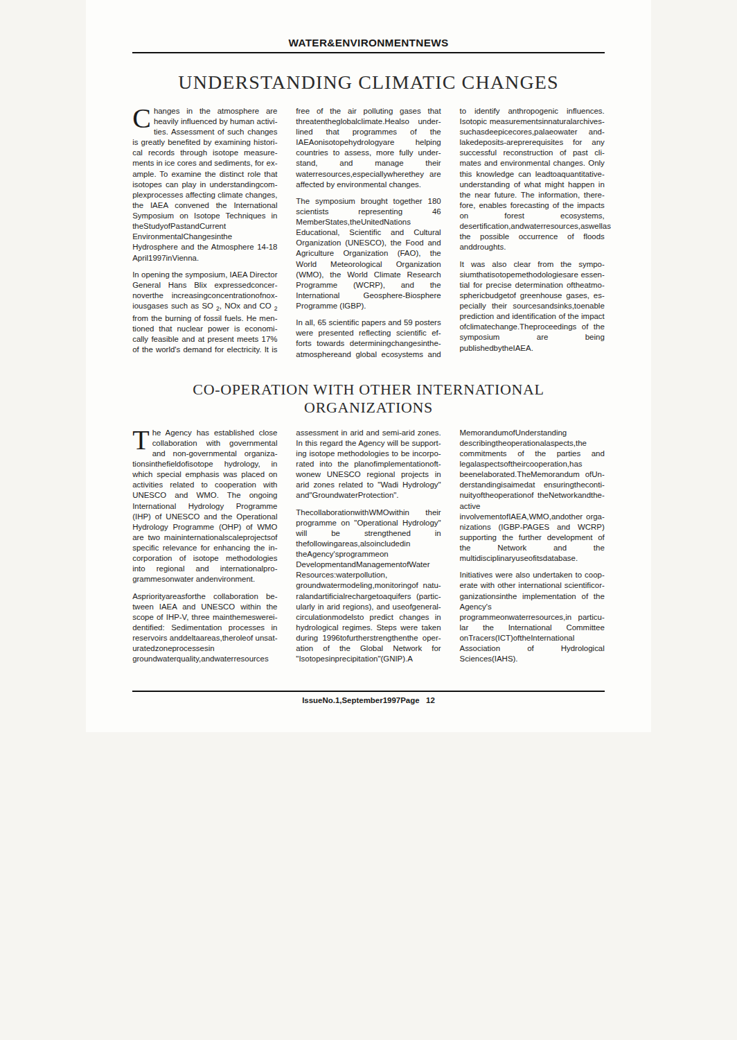WATER&ENVIRONMENTNEWS
UNDERSTANDING CLIMATIC CHANGES
Changes in the atmosphere are heavily influenced by human activities. Assessment of such changes is greatly benefited by examining historical records through isotope measurements in ice cores and sediments, for example. To examine the distinct role that isotopes can play in understandingcomplexprocesses affecting climate changes, the IAEA convened the International Symposium on Isotope Techniques in theStudyofPastandCurrent EnvironmentalChangesinthe Hydrosphere and the Atmosphere 14-18 April1997inVienna.
In opening the symposium, IAEA Director General Hans Blix expressedconcernoverthe increasingconcentrationofnoxiousgases such as SO 2, NOx and CO 2 from the burning of fossil fuels. He mentioned that nuclear power is economically feasible and at present meets 17% of the world's demand for electricity. It is free of the air polluting gases that threatentheglobalclimate.Healso underlined that programmes of the IAEAonisotopehydrologyare helping countries to assess, more fully understand, and manage their waterresources,especiallywherethey are affected by environmental changes.
The symposium brought together 180 scientists representing 46 MemberStates,theUnitedNations Educational, Scientific and Cultural Organization (UNESCO), the Food and Agriculture Organization (FAO), the World Meteorological Organization (WMO), the World Climate Research Programme (WCRP), and the International Geosphere-Biosphere Programme (IGBP).
In all, 65 scientific papers and 59 posters were presented reflecting scientific efforts towards determiningchangesintheatmosphereand global ecosystems and to identify anthropogenic influences. Isotopic measurementsinnaturalarchives-suchasdeepicecores,palaeowater andlakedeposits-areprerequisites for any successful reconstruction of past climates and environmental changes. Only this knowledge can leadtoaquantitativeunderstanding of what might happen in the near future. The information, therefore, enables forecasting of the impacts on forest ecosystems, desertification,andwaterresources,aswellas the possible occurrence of floods anddroughts.
It was also clear from the symposiumthatisotopemethodologiesare essential for precise determination oftheatmosphericbudgetof greenhouse gases, especially their sourcesandsinks,toenable prediction and identification of the impact ofclimatechange.Theproceedings of the symposium are being publishedbytheIAEA.
CO-OPERATION WITH OTHER INTERNATIONAL ORGANIZATIONS
The Agency has established close collaboration with governmental and non-governmental organizationsinthefieldofisotope hydrology, in which special emphasis was placed on activities related to cooperation with UNESCO and WMO. The ongoing International Hydrology Programme (IHP) of UNESCO and the Operational Hydrology Programme (OHP) of WMO are two maininternationalscaleprojectsof specific relevance for enhancing the incorporation of isotope methodologies into regional and internationalprogrammesonwater andenvironment.
Aspriorityareasforthe collaboration between IAEA and UNESCO within the scope of IHP-V, three mainthemeswereidentified: Sedimentation processes in reservoirs anddeltaareas,theroleof unsaturatedzoneprocessesin groundwaterquality,andwaterresources assessment in arid and semi-arid zones. In this regard the Agency will be supporting isotope methodologies to be incorporated into the planofimplementationoftwonew UNESCO regional projects in arid zones related to "Wadi Hydrology" and"GroundwaterProtection".
ThecollaborationwithWMOwithin their programme on "Operational Hydrology" will be strengthened in thefollowingareas,alsoincludedin theAgency'sprogrammeon DevelopmentandManagementofWater Resources:waterpollution, groundwatermodeling,monitoringof naturalandartificialrechargetoaquifers (particularly in arid regions), and useofgeneralcirculationmodelsto predict changes in hydrological regimes. Steps were taken during 1996tofurtherstrengthenthe operation of the Global Network for "Isotopesinprecipitation"(GNIP).A MemorandumofUnderstanding describingtheoperationalaspects,the commitments of the parties and legalaspectsoftheircooperation,has beenelaborated.TheMemorandum ofUnderstandingisaimedat ensuringthecontinuityoftheoperationof theNetworkandtheactive involvementofIAEA,WMO,andother organizations (IGBP-PAGES and WCRP) supporting the further development of the Network and the multidisciplinaryuseofitsdatabase.
Initiatives were also undertaken to cooperate with other international scientificorganizationsinthe implementation of the Agency's programmeonwaterresources,in particular the International Committee onTracers(ICT)oftheInternational Association of Hydrological Sciences(IAHS).
IssueNo.1,September1997Page 12